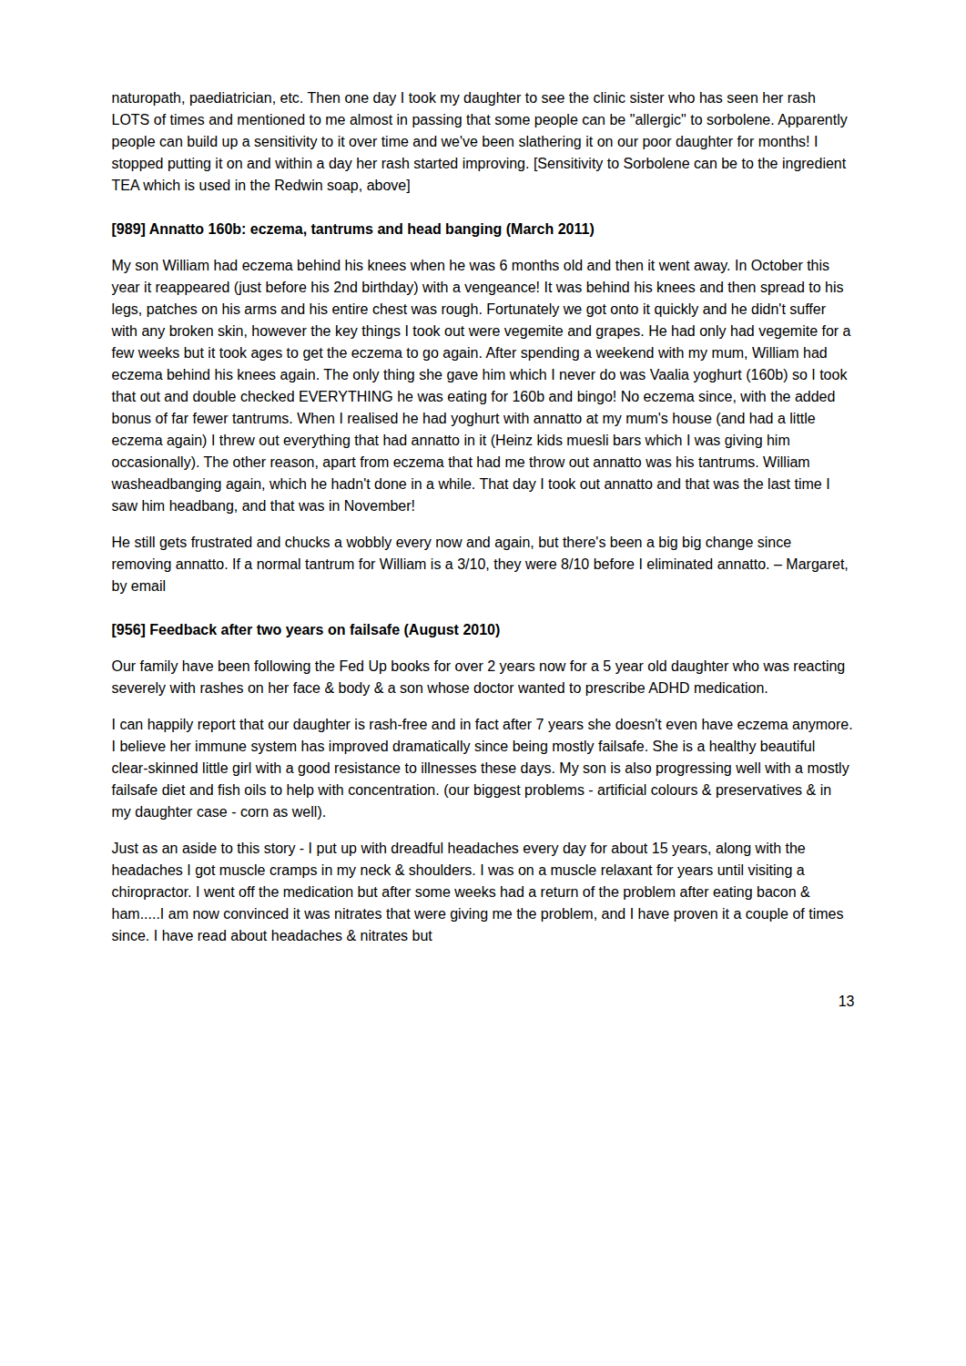naturopath, paediatrician, etc. Then one day I took my daughter to see the clinic sister who has seen her rash LOTS of times and mentioned to me almost in passing that some people can be "allergic" to sorbolene. Apparently people can build up a sensitivity to it over time and we've been slathering it on our poor daughter for months! I stopped putting it on and within a day her rash started improving. [Sensitivity to Sorbolene can be to the ingredient TEA which is used in the Redwin soap, above]
[989] Annatto 160b: eczema, tantrums and head banging (March 2011)
My son William had eczema behind his knees when he was 6 months old and then it went away. In October this year it reappeared (just before his 2nd birthday) with a vengeance! It was behind his knees and then spread to his legs, patches on his arms and his entire chest was rough. Fortunately we got onto it quickly and he didn't suffer with any broken skin, however the key things I took out were vegemite and grapes. He had only had vegemite for a few weeks but it took ages to get the eczema to go again. After spending a weekend with my mum, William had eczema behind his knees again. The only thing she gave him which I never do was Vaalia yoghurt (160b) so I took that out and double checked EVERYTHING he was eating for 160b and bingo! No eczema since, with the added bonus of far fewer tantrums. When I realised he had yoghurt with annatto at my mum's house (and had a little eczema again) I threw out everything that had annatto in it (Heinz kids muesli bars which I was giving him occasionally). The other reason, apart from eczema that had me throw out annatto was his tantrums. William washeadbanging again, which he hadn't done in a while. That day I took out annatto and that was the last time I saw him headbang, and that was in November!
He still gets frustrated and chucks a wobbly every now and again, but there's been a big big change since removing annatto. If a normal tantrum for William is a 3/10, they were 8/10 before I eliminated annatto. – Margaret, by email
[956] Feedback after two years on failsafe (August 2010)
Our family have been following the Fed Up books for over 2 years now for a 5 year old daughter who was reacting severely with rashes on her face & body & a son whose doctor wanted to prescribe ADHD medication.
I can happily report that our daughter is rash-free and in fact after 7 years she doesn't even have eczema anymore. I believe her immune system has improved dramatically since being mostly failsafe. She is a healthy beautiful clear-skinned little girl with a good resistance to illnesses these days. My son is also progressing well with a mostly failsafe diet and fish oils to help with concentration. (our biggest problems - artificial colours & preservatives & in my daughter case - corn as well).
Just as an aside to this story - I put up with dreadful headaches every day for about 15 years, along with the headaches I got muscle cramps in my neck & shoulders. I was on a muscle relaxant for years until visiting a chiropractor. I went off the medication but after some weeks had a return of the problem after eating bacon & ham.....I am now convinced it was nitrates that were giving me the problem, and I have proven it a couple of times since. I have read about headaches & nitrates but
13